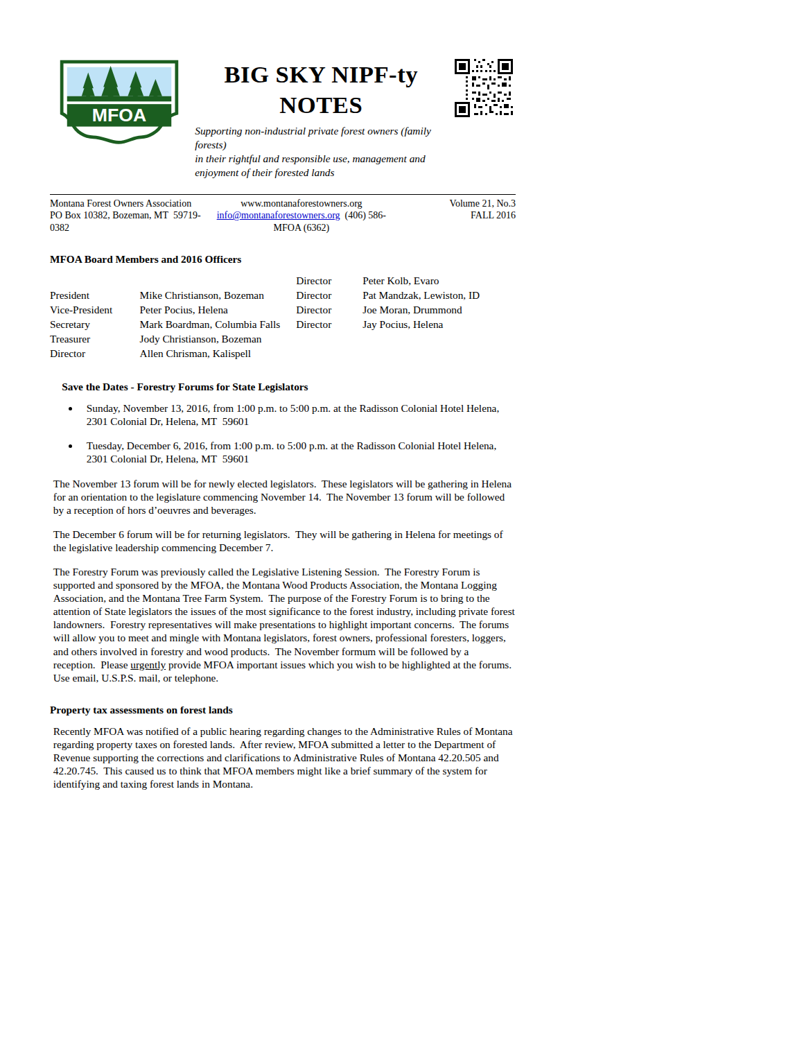MFOA
BIG SKY NIPF-ty NOTES
Supporting non-industrial private forest owners (family forests)
in their rightful and responsible use, management and
enjoyment of their forested lands
| Montana Forest Owners Association | www.montanaforestowners.org | Volume 21, No.3 |
| PO Box 10382, Bozeman, MT 59719-0382 | info@montanaforestowners.org (406) 586-MFOA (6362) | FALL 2016 |
MFOA Board Members and 2016 Officers
| | | Director | Peter Kolb, Evaro |
| President | Mike Christianson, Bozeman | Director | Pat Mandzak, Lewiston, ID |
| Vice-President | Peter Pocius, Helena | Director | Joe Moran, Drummond |
| Secretary | Mark Boardman, Columbia Falls | Director | Jay Pocius, Helena |
| Treasurer | Jody Christianson, Bozeman | | |
| Director | Allen Chrisman, Kalispell | | |
Save the Dates - Forestry Forums for State Legislators
Sunday, November 13, 2016, from 1:00 p.m. to 5:00 p.m. at the Radisson Colonial Hotel Helena, 2301 Colonial Dr, Helena, MT 59601
Tuesday, December 6, 2016, from 1:00 p.m. to 5:00 p.m. at the Radisson Colonial Hotel Helena, 2301 Colonial Dr, Helena, MT 59601
The November 13 forum will be for newly elected legislators. These legislators will be gathering in Helena for an orientation to the legislature commencing November 14. The November 13 forum will be followed by a reception of hors d’oeuvres and beverages.
The December 6 forum will be for returning legislators. They will be gathering in Helena for meetings of the legislative leadership commencing December 7.
The Forestry Forum was previously called the Legislative Listening Session. The Forestry Forum is supported and sponsored by the MFOA, the Montana Wood Products Association, the Montana Logging Association, and the Montana Tree Farm System. The purpose of the Forestry Forum is to bring to the attention of State legislators the issues of the most significance to the forest industry, including private forest landowners. Forestry representatives will make presentations to highlight important concerns. The forums will allow you to meet and mingle with Montana legislators, forest owners, professional foresters, loggers, and others involved in forestry and wood products. The November formum will be followed by a reception. Please urgently provide MFOA important issues which you wish to be highlighted at the forums. Use email, U.S.P.S. mail, or telephone.
Property tax assessments on forest lands
Recently MFOA was notified of a public hearing regarding changes to the Administrative Rules of Montana regarding property taxes on forested lands. After review, MFOA submitted a letter to the Department of Revenue supporting the corrections and clarifications to Administrative Rules of Montana 42.20.505 and 42.20.745. This caused us to think that MFOA members might like a brief summary of the system for identifying and taxing forest lands in Montana.